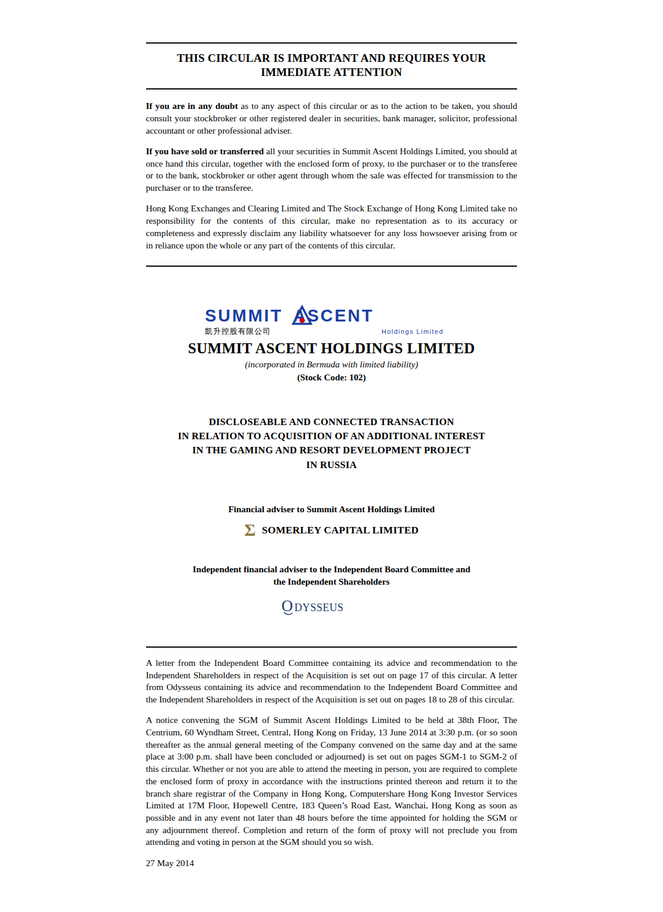THIS CIRCULAR IS IMPORTANT AND REQUIRES YOUR IMMEDIATE ATTENTION
If you are in any doubt as to any aspect of this circular or as to the action to be taken, you should consult your stockbroker or other registered dealer in securities, bank manager, solicitor, professional accountant or other professional adviser.
If you have sold or transferred all your securities in Summit Ascent Holdings Limited, you should at once hand this circular, together with the enclosed form of proxy, to the purchaser or to the transferee or to the bank, stockbroker or other agent through whom the sale was effected for transmission to the purchaser or to the transferee.
Hong Kong Exchanges and Clearing Limited and The Stock Exchange of Hong Kong Limited take no responsibility for the contents of this circular, make no representation as to its accuracy or completeness and expressly disclaim any liability whatsoever for any loss howsoever arising from or in reliance upon the whole or any part of the contents of this circular.
SUMMIT ASCENT HOLDINGS LIMITED
(incorporated in Bermuda with limited liability)
(Stock Code: 102)
DISCLOSEABLE AND CONNECTED TRANSACTION
IN RELATION TO ACQUISITION OF AN ADDITIONAL INTEREST
IN THE GAMING AND RESORT DEVELOPMENT PROJECT
IN RUSSIA
Financial adviser to Summit Ascent Holdings Limited
ΣSOMERLEY CAPITAL LIMITED
Independent financial adviser to the Independent Board Committee and
the Independent Shareholders
A letter from the Independent Board Committee containing its advice and recommendation to the Independent Shareholders in respect of the Acquisition is set out on page 17 of this circular. A letter from Odysseus containing its advice and recommendation to the Independent Board Committee and the Independent Shareholders in respect of the Acquisition is set out on pages 18 to 28 of this circular.
A notice convening the SGM of Summit Ascent Holdings Limited to be held at 38th Floor, The Centrium, 60 Wyndham Street, Central, Hong Kong on Friday, 13 June 2014 at 3:30 p.m. (or so soon thereafter as the annual general meeting of the Company convened on the same day and at the same place at 3:00 p.m. shall have been concluded or adjourned) is set out on pages SGM-1 to SGM-2 of this circular. Whether or not you are able to attend the meeting in person, you are required to complete the enclosed form of proxy in accordance with the instructions printed thereon and return it to the branch share registrar of the Company in Hong Kong, Computershare Hong Kong Investor Services Limited at 17M Floor, Hopewell Centre, 183 Queen’s Road East, Wanchai, Hong Kong as soon as possible and in any event not later than 48 hours before the time appointed for holding the SGM or any adjournment thereof. Completion and return of the form of proxy will not preclude you from attending and voting in person at the SGM should you so wish.
27 May 2014